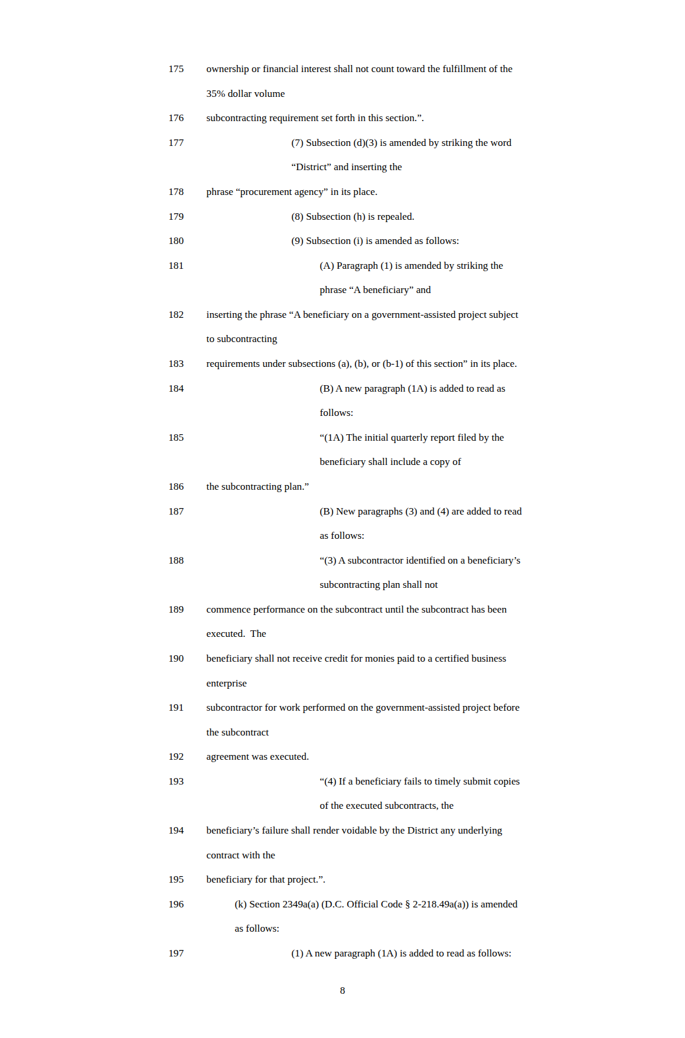ownership or financial interest shall not count toward the fulfillment of the 35% dollar volume
subcontracting requirement set forth in this section.”.
(7) Subsection (d)(3) is amended by striking the word “District” and inserting the
phrase “procurement agency” in its place.
(8) Subsection (h) is repealed.
(9) Subsection (i) is amended as follows:
(A) Paragraph (1) is amended by striking the phrase “A beneficiary” and
inserting the phrase “A beneficiary on a government-assisted project subject to subcontracting
requirements under subsections (a), (b), or (b-1) of this section” in its place.
(B) A new paragraph (1A) is added to read as follows:
“(1A) The initial quarterly report filed by the beneficiary shall include a copy of
the subcontracting plan.”
(B) New paragraphs (3) and (4) are added to read as follows:
“(3) A subcontractor identified on a beneficiary’s subcontracting plan shall not
commence performance on the subcontract until the subcontract has been executed. The
beneficiary shall not receive credit for monies paid to a certified business enterprise
subcontractor for work performed on the government-assisted project before the subcontract
agreement was executed.
“(4) If a beneficiary fails to timely submit copies of the executed subcontracts, the
beneficiary’s failure shall render voidable by the District any underlying contract with the
beneficiary for that project.”.
(k) Section 2349a(a) (D.C. Official Code § 2-218.49a(a)) is amended as follows:
(1) A new paragraph (1A) is added to read as follows:
8